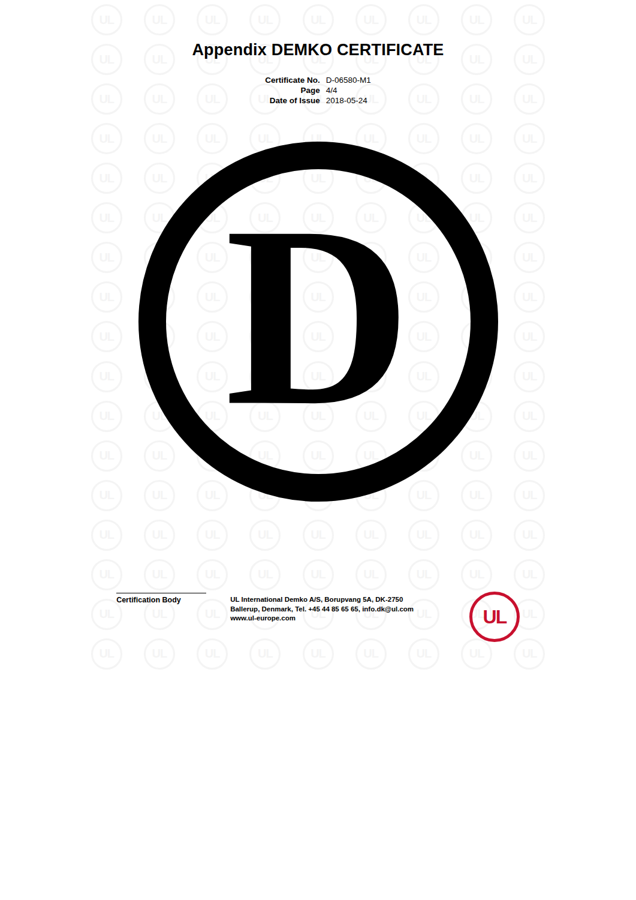UL
UL
UL
UL
UL
UL
UL
UL
UL
UL
UL
UL
UL
UL
UL
UL
UL
UL
UL
UL
UL
UL
UL
UL
UL
UL
UL
UL
UL
UL
UL
UL
UL
UL
UL
UL
UL
UL
UL
UL
UL
UL
UL
UL
UL
UL
UL
UL
UL
UL
UL
UL
UL
UL
UL
UL
UL
UL
UL
UL
UL
UL
UL
UL
UL
UL
UL
UL
UL
UL
UL
UL
UL
UL
UL
UL
UL
UL
UL
UL
UL
UL
UL
UL
UL
UL
UL
UL
UL
UL
UL
UL
UL
UL
UL
UL
UL
UL
UL
UL
UL
UL
UL
UL
UL
UL
UL
UL
UL
UL
UL
UL
UL
UL
UL
UL
UL
UL
UL
UL
UL
UL
UL
UL
UL
UL
UL
UL
UL
UL
UL
UL
UL
UL
UL
UL
UL
UL
UL
UL
UL
UL
UL
UL
UL
UL
UL
UL
UL
UL
UL
UL
UL
Appendix DEMKO CERTIFICATE
| Certificate No. | D-06580-M1 |
| Page | 4/4 |
| Date of Issue | 2018-05-24 |
D
Certification Body
UL International Demko A/S, Borupvang 5A, DK-2750
Ballerup, Denmark, Tel. +45 44 85 65 65, info.dk@ul.com
www.ul-europe.com
UL